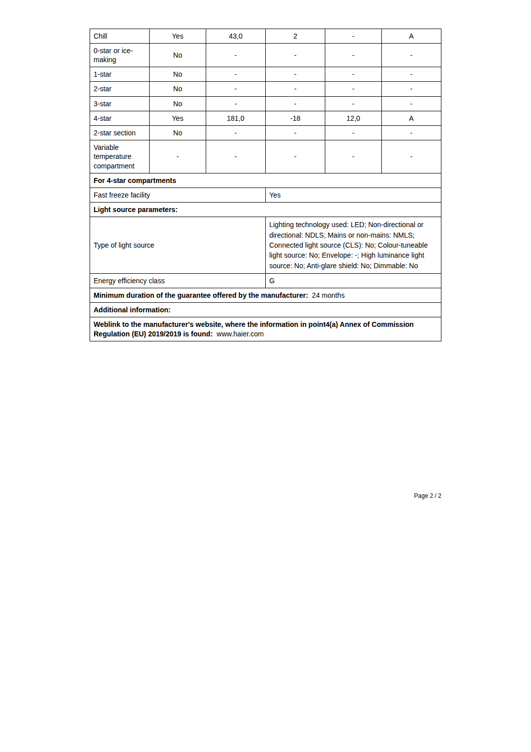| Chill | Yes | 43,0 | 2 | - | A |
| 0-star or ice-making | No | - | - | - | - |
| 1-star | No | - | - | - | - |
| 2-star | No | - | - | - | - |
| 3-star | No | - | - | - | - |
| 4-star | Yes | 181,0 | -18 | 12,0 | A |
| 2-star section | No | - | - | - | - |
| Variable temperature compartment | - | - | - | - | - |
| For 4-star compartments |
| Fast freeze facility | Yes |
| Light source parameters: |
| Type of light source | Lighting technology used: LED; Non-directional or directional: NDLS; Mains or non-mains: NMLS; Connected light source (CLS): No; Colour-tuneable light source: No; Envelope: -; High luminance light source: No; Anti-glare shield: No; Dimmable: No |
| Energy efficiency class | G |
| Minimum duration of the guarantee offered by the manufacturer: 24 months |
| Additional information: |
| Weblink to the manufacturer's website, where the information in point4(a) Annex of Commission Regulation (EU) 2019/2019 is found: www.haier.com |
Page 2 / 2